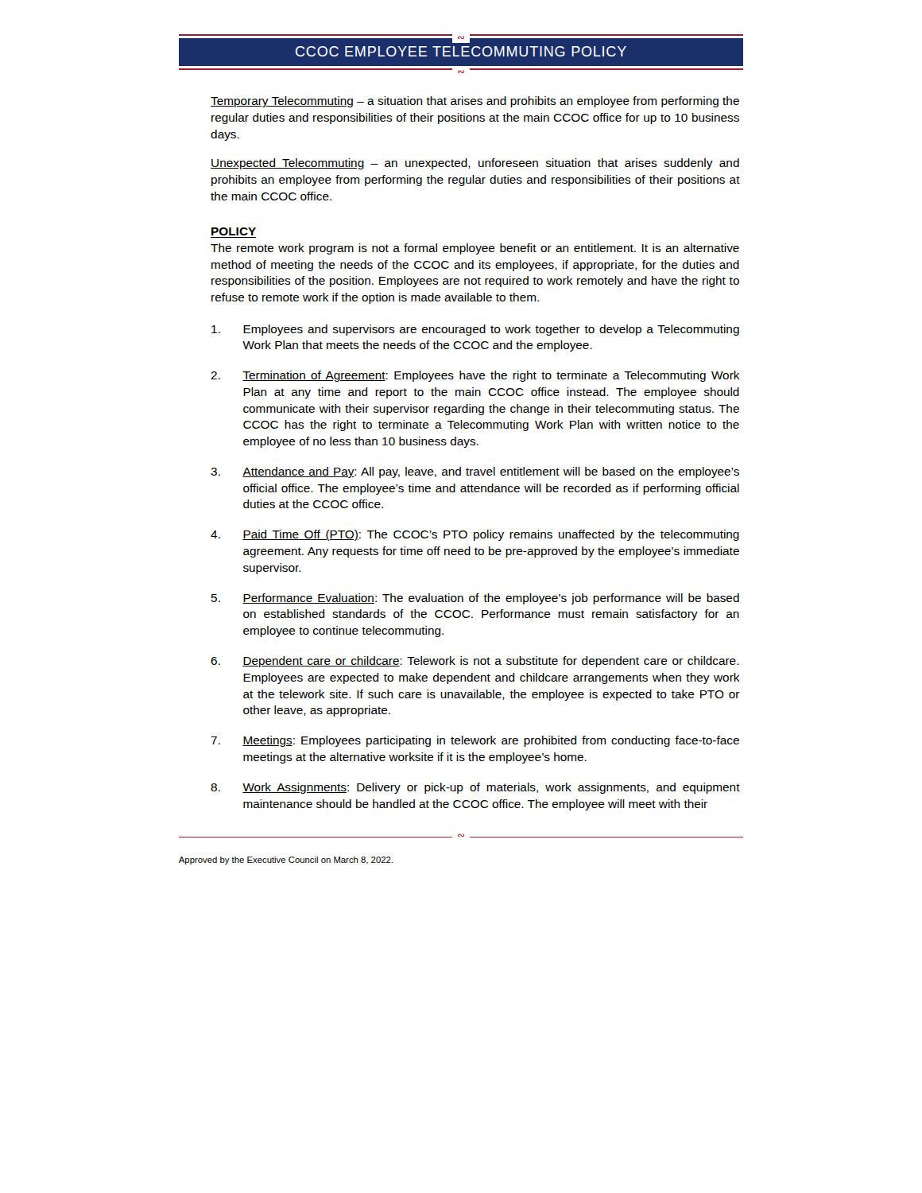∾
CCOC EMPLOYEE TELECOMMUTING POLICY
∾
Temporary Telecommuting – a situation that arises and prohibits an employee from performing the regular duties and responsibilities of their positions at the main CCOC office for up to 10 business days.
Unexpected Telecommuting – an unexpected, unforeseen situation that arises suddenly and prohibits an employee from performing the regular duties and responsibilities of their positions at the main CCOC office.
POLICY
The remote work program is not a formal employee benefit or an entitlement. It is an alternative method of meeting the needs of the CCOC and its employees, if appropriate, for the duties and responsibilities of the position. Employees are not required to work remotely and have the right to refuse to remote work if the option is made available to them.
Employees and supervisors are encouraged to work together to develop a Telecommuting Work Plan that meets the needs of the CCOC and the employee.
Termination of Agreement: Employees have the right to terminate a Telecommuting Work Plan at any time and report to the main CCOC office instead. The employee should communicate with their supervisor regarding the change in their telecommuting status. The CCOC has the right to terminate a Telecommuting Work Plan with written notice to the employee of no less than 10 business days.
Attendance and Pay: All pay, leave, and travel entitlement will be based on the employee’s official office. The employee’s time and attendance will be recorded as if performing official duties at the CCOC office.
Paid Time Off (PTO): The CCOC’s PTO policy remains unaffected by the telecommuting agreement. Any requests for time off need to be pre-approved by the employee’s immediate supervisor.
Performance Evaluation: The evaluation of the employee’s job performance will be based on established standards of the CCOC. Performance must remain satisfactory for an employee to continue telecommuting.
Dependent care or childcare: Telework is not a substitute for dependent care or childcare. Employees are expected to make dependent and childcare arrangements when they work at the telework site. If such care is unavailable, the employee is expected to take PTO or other leave, as appropriate.
Meetings: Employees participating in telework are prohibited from conducting face-to-face meetings at the alternative worksite if it is the employee’s home.
Work Assignments: Delivery or pick-up of materials, work assignments, and equipment maintenance should be handled at the CCOC office. The employee will meet with their
∾
Approved by the Executive Council on March 8, 2022.